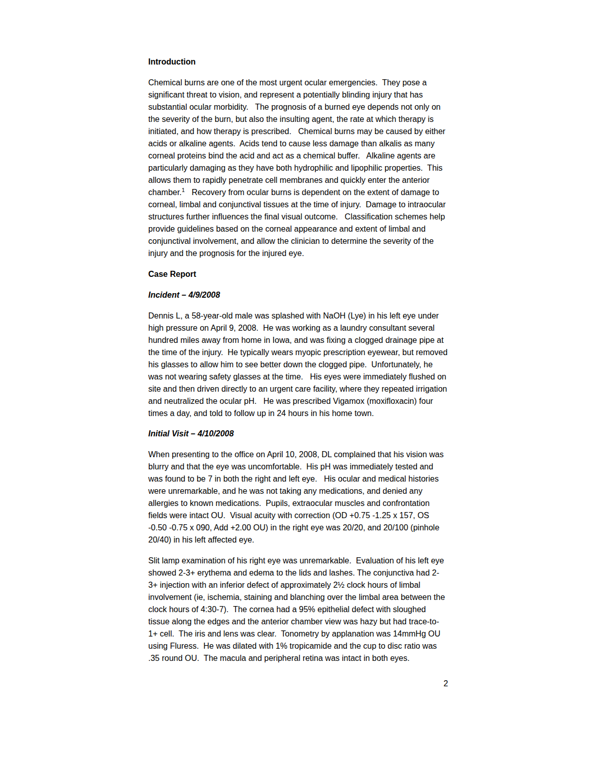Introduction
Chemical burns are one of the most urgent ocular emergencies. They pose a significant threat to vision, and represent a potentially blinding injury that has substantial ocular morbidity. The prognosis of a burned eye depends not only on the severity of the burn, but also the insulting agent, the rate at which therapy is initiated, and how therapy is prescribed. Chemical burns may be caused by either acids or alkaline agents. Acids tend to cause less damage than alkalis as many corneal proteins bind the acid and act as a chemical buffer. Alkaline agents are particularly damaging as they have both hydrophilic and lipophilic properties. This allows them to rapidly penetrate cell membranes and quickly enter the anterior chamber.1 Recovery from ocular burns is dependent on the extent of damage to corneal, limbal and conjunctival tissues at the time of injury. Damage to intraocular structures further influences the final visual outcome. Classification schemes help provide guidelines based on the corneal appearance and extent of limbal and conjunctival involvement, and allow the clinician to determine the severity of the injury and the prognosis for the injured eye.
Case Report
Incident – 4/9/2008
Dennis L, a 58-year-old male was splashed with NaOH (Lye) in his left eye under high pressure on April 9, 2008. He was working as a laundry consultant several hundred miles away from home in Iowa, and was fixing a clogged drainage pipe at the time of the injury. He typically wears myopic prescription eyewear, but removed his glasses to allow him to see better down the clogged pipe. Unfortunately, he was not wearing safety glasses at the time. His eyes were immediately flushed on site and then driven directly to an urgent care facility, where they repeated irrigation and neutralized the ocular pH. He was prescribed Vigamox (moxifloxacin) four times a day, and told to follow up in 24 hours in his home town.
Initial Visit – 4/10/2008
When presenting to the office on April 10, 2008, DL complained that his vision was blurry and that the eye was uncomfortable. His pH was immediately tested and was found to be 7 in both the right and left eye. His ocular and medical histories were unremarkable, and he was not taking any medications, and denied any allergies to known medications. Pupils, extraocular muscles and confrontation fields were intact OU. Visual acuity with correction (OD +0.75 -1.25 x 157, OS -0.50 -0.75 x 090, Add +2.00 OU) in the right eye was 20/20, and 20/100 (pinhole 20/40) in his left affected eye.
Slit lamp examination of his right eye was unremarkable. Evaluation of his left eye showed 2-3+ erythema and edema to the lids and lashes. The conjunctiva had 2-3+ injection with an inferior defect of approximately 2½ clock hours of limbal involvement (ie, ischemia, staining and blanching over the limbal area between the clock hours of 4:30-7). The cornea had a 95% epithelial defect with sloughed tissue along the edges and the anterior chamber view was hazy but had trace-to-1+ cell. The iris and lens was clear. Tonometry by applanation was 14mmHg OU using Fluress. He was dilated with 1% tropicamide and the cup to disc ratio was .35 round OU. The macula and peripheral retina was intact in both eyes.
2